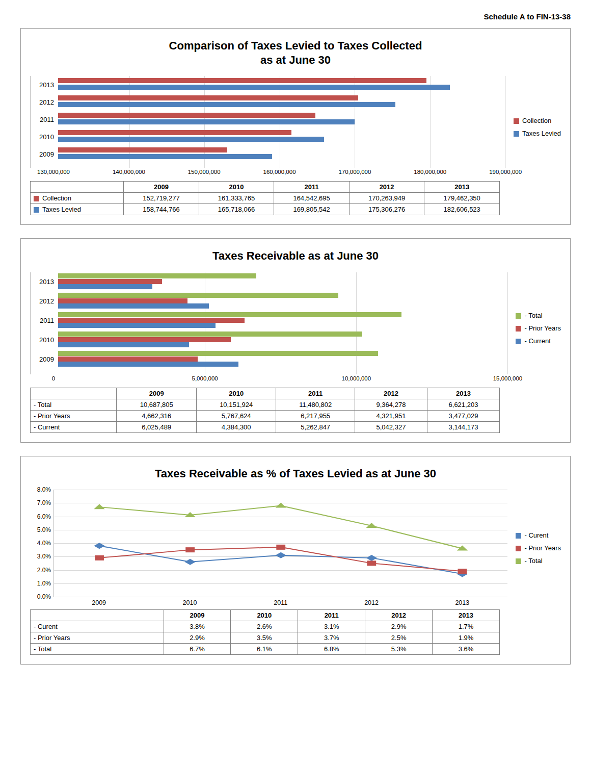Schedule A to FIN-13-38
Comparison of Taxes Levied to Taxes Collected
as at June 30
2013
2012
2011
2010
2009
130,000,000 140,000,000 150,000,000 160,000,000 170,000,000 180,000,000 190,000,000
Collection
Taxes Levied
| | 2009 | 2010 | 2011 | 2012 | 2013 |
| --- | --- | --- | --- | --- | --- |
| Collection | 152,719,277 | 161,333,765 | 164,542,695 | 170,263,949 | 179,462,350 |
| Taxes Levied | 158,744,766 | 165,718,066 | 169,805,542 | 175,306,276 | 182,606,523 |
Taxes Receivable as at June 30
2013
2012
2011
2010
2009
0 5,000,000 10,000,000 15,000,000
- Total
- Prior Years
- Current
| | 2009 | 2010 | 2011 | 2012 | 2013 |
| --- | --- | --- | --- | --- | --- |
| - Total | 10,687,805 | 10,151,924 | 11,480,802 | 9,364,278 | 6,621,203 |
| - Prior Years | 4,662,316 | 5,767,624 | 6,217,955 | 4,321,951 | 3,477,029 |
| - Current | 6,025,489 | 4,384,300 | 5,262,847 | 5,042,327 | 3,144,173 |
Taxes Receivable as % of Taxes Levied as at June 30
8.0%
7.0%
6.0%
5.0%
4.0%
3.0%
2.0%
1.0%
0.0%
2009
2010
2011
2012
2013
- Curent
- Prior Years
- Total
| | 2009 | 2010 | 2011 | 2012 | 2013 |
| --- | --- | --- | --- | --- | --- |
| - Curent | 3.8% | 2.6% | 3.1% | 2.9% | 1.7% |
| - Prior Years | 2.9% | 3.5% | 3.7% | 2.5% | 1.9% |
| - Total | 6.7% | 6.1% | 6.8% | 5.3% | 3.6% |